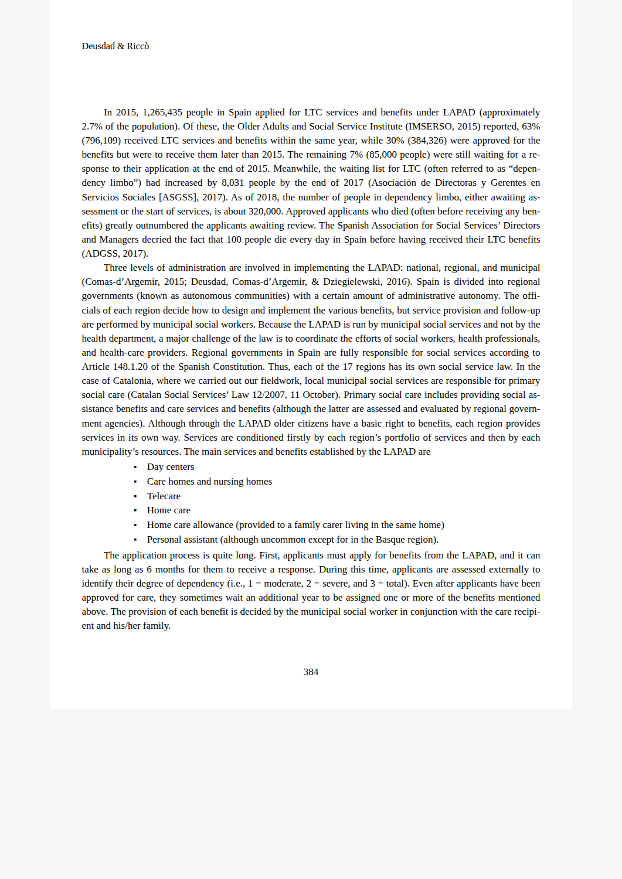Deusdad & Riccò
In 2015, 1,265,435 people in Spain applied for LTC services and benefits under LAPAD (approximately 2.7% of the population). Of these, the Older Adults and Social Service Institute (IMSERSO, 2015) reported, 63% (796,109) received LTC services and benefits within the same year, while 30% (384,326) were approved for the benefits but were to receive them later than 2015. The remaining 7% (85,000 people) were still waiting for a response to their application at the end of 2015. Meanwhile, the waiting list for LTC (often referred to as “dependency limbo”) had increased by 8,031 people by the end of 2017 (Asociación de Directoras y Gerentes en Servicios Sociales [ASGSS], 2017). As of 2018, the number of people in dependency limbo, either awaiting assessment or the start of services, is about 320,000. Approved applicants who died (often before receiving any benefits) greatly outnumbered the applicants awaiting review. The Spanish Association for Social Services’ Directors and Managers decried the fact that 100 people die every day in Spain before having received their LTC benefits (ADGSS, 2017).
Three levels of administration are involved in implementing the LAPAD: national, regional, and municipal (Comas-d’Argemir, 2015; Deusdad, Comas-d’Argemir, & Dziegielewski, 2016). Spain is divided into regional governments (known as autonomous communities) with a certain amount of administrative autonomy. The officials of each region decide how to design and implement the various benefits, but service provision and follow-up are performed by municipal social workers. Because the LAPAD is run by municipal social services and not by the health department, a major challenge of the law is to coordinate the efforts of social workers, health professionals, and health-care providers. Regional governments in Spain are fully responsible for social services according to Article 148.1.20 of the Spanish Constitution. Thus, each of the 17 regions has its own social service law. In the case of Catalonia, where we carried out our fieldwork, local municipal social services are responsible for primary social care (Catalan Social Services’ Law 12/2007, 11 October). Primary social care includes providing social assistance benefits and care services and benefits (although the latter are assessed and evaluated by regional government agencies). Although through the LAPAD older citizens have a basic right to benefits, each region provides services in its own way. Services are conditioned firstly by each region’s portfolio of services and then by each municipality’s resources. The main services and benefits established by the LAPAD are
Day centers
Care homes and nursing homes
Telecare
Home care
Home care allowance (provided to a family carer living in the same home)
Personal assistant (although uncommon except for in the Basque region).
The application process is quite long. First, applicants must apply for benefits from the LAPAD, and it can take as long as 6 months for them to receive a response. During this time, applicants are assessed externally to identify their degree of dependency (i.e., 1 = moderate, 2 = severe, and 3 = total). Even after applicants have been approved for care, they sometimes wait an additional year to be assigned one or more of the benefits mentioned above. The provision of each benefit is decided by the municipal social worker in conjunction with the care recipient and his/her family.
384